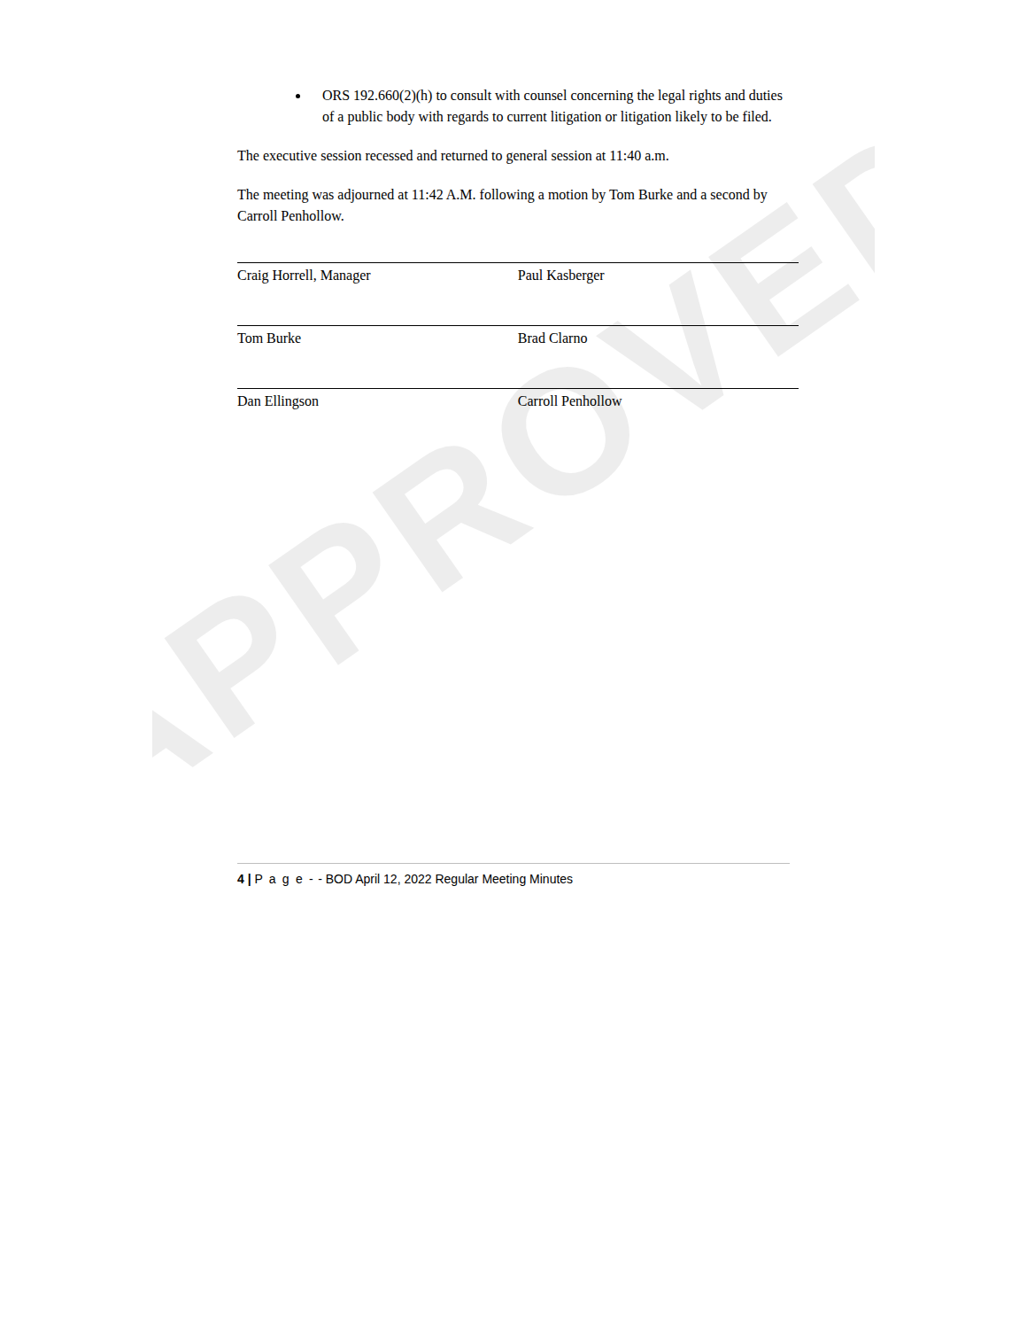APPROVED
ORS 192.660(2)(h) to consult with counsel concerning the legal rights and duties of a public body with regards to current litigation or litigation likely to be filed.
The executive session recessed and returned to general session at 11:40 a.m.
The meeting was adjourned at 11:42 A.M. following a motion by Tom Burke and a second by Carroll Penhollow.
| Craig Horrell, Manager | Paul Kasberger |
| Tom Burke | Brad Clarno |
| Dan Ellingson | Carroll Penhollow |
4 | P a g e - - BOD April 12, 2022 Regular Meeting Minutes